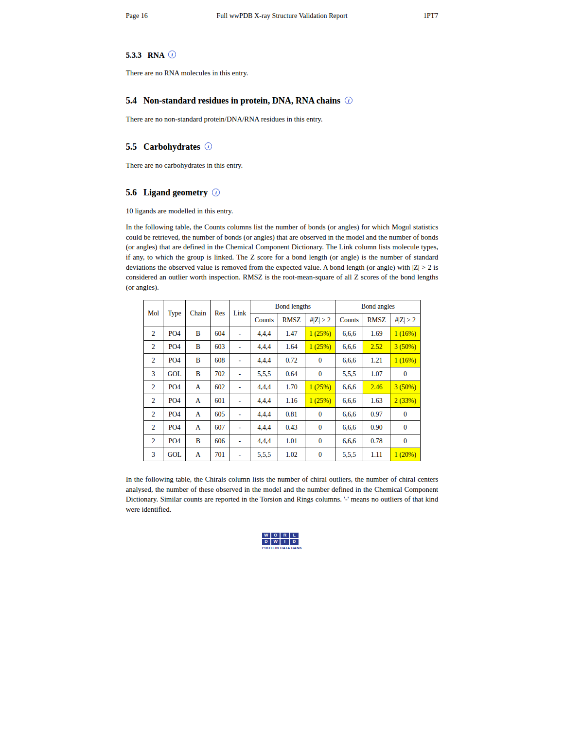Page 16
Full wwPDB X-ray Structure Validation Report
1PT7
5.3.3 RNA i
There are no RNA molecules in this entry.
5.4 Non-standard residues in protein, DNA, RNA chains i
There are no non-standard protein/DNA/RNA residues in this entry.
5.5 Carbohydrates i
There are no carbohydrates in this entry.
5.6 Ligand geometry i
10 ligands are modelled in this entry.
In the following table, the Counts columns list the number of bonds (or angles) for which Mogul statistics could be retrieved, the number of bonds (or angles) that are observed in the model and the number of bonds (or angles) that are defined in the Chemical Component Dictionary. The Link column lists molecule types, if any, to which the group is linked. The Z score for a bond length (or angle) is the number of standard deviations the observed value is removed from the expected value. A bond length (or angle) with |Z| > 2 is considered an outlier worth inspection. RMSZ is the root-mean-square of all Z scores of the bond lengths (or angles).
| Mol | Type | Chain | Res | Link | Bond lengths | Bond angles |
| --- | --- | --- | --- | --- | --- | --- |
| Counts | RMSZ | #/Z/ > 2 | Counts | RMSZ | #/Z/ > 2 |
| 2 | PO4 | B | 604 | - | 4,4,4 | 1.47 | 1 (25%) | 6,6,6 | 1.69 | 1 (16%) |
| 2 | PO4 | B | 603 | - | 4,4,4 | 1.64 | 1 (25%) | 6,6,6 | 2.52 | 3 (50%) |
| 2 | PO4 | B | 608 | - | 4,4,4 | 0.72 | 0 | 6,6,6 | 1.21 | 1 (16%) |
| 3 | GOL | B | 702 | - | 5,5,5 | 0.64 | 0 | 5,5,5 | 1.07 | 0 |
| 2 | PO4 | A | 602 | - | 4,4,4 | 1.70 | 1 (25%) | 6,6,6 | 2.46 | 3 (50%) |
| 2 | PO4 | A | 601 | - | 4,4,4 | 1.16 | 1 (25%) | 6,6,6 | 1.63 | 2 (33%) |
| 2 | PO4 | A | 605 | - | 4,4,4 | 0.81 | 0 | 6,6,6 | 0.97 | 0 |
| 2 | PO4 | A | 607 | - | 4,4,4 | 0.43 | 0 | 6,6,6 | 0.90 | 0 |
| 2 | PO4 | B | 606 | - | 4,4,4 | 1.01 | 0 | 6,6,6 | 0.78 | 0 |
| 3 | GOL | A | 701 | - | 5,5,5 | 1.02 | 0 | 5,5,5 | 1.11 | 1 (20%) |
In the following table, the Chirals column lists the number of chiral outliers, the number of chiral centers analysed, the number of these observed in the model and the number defined in the Chemical Component Dictionary. Similar counts are reported in the Torsion and Rings columns. '-' means no outliers of that kind were identified.
WORL DWID
PROTEIN DATA BANK